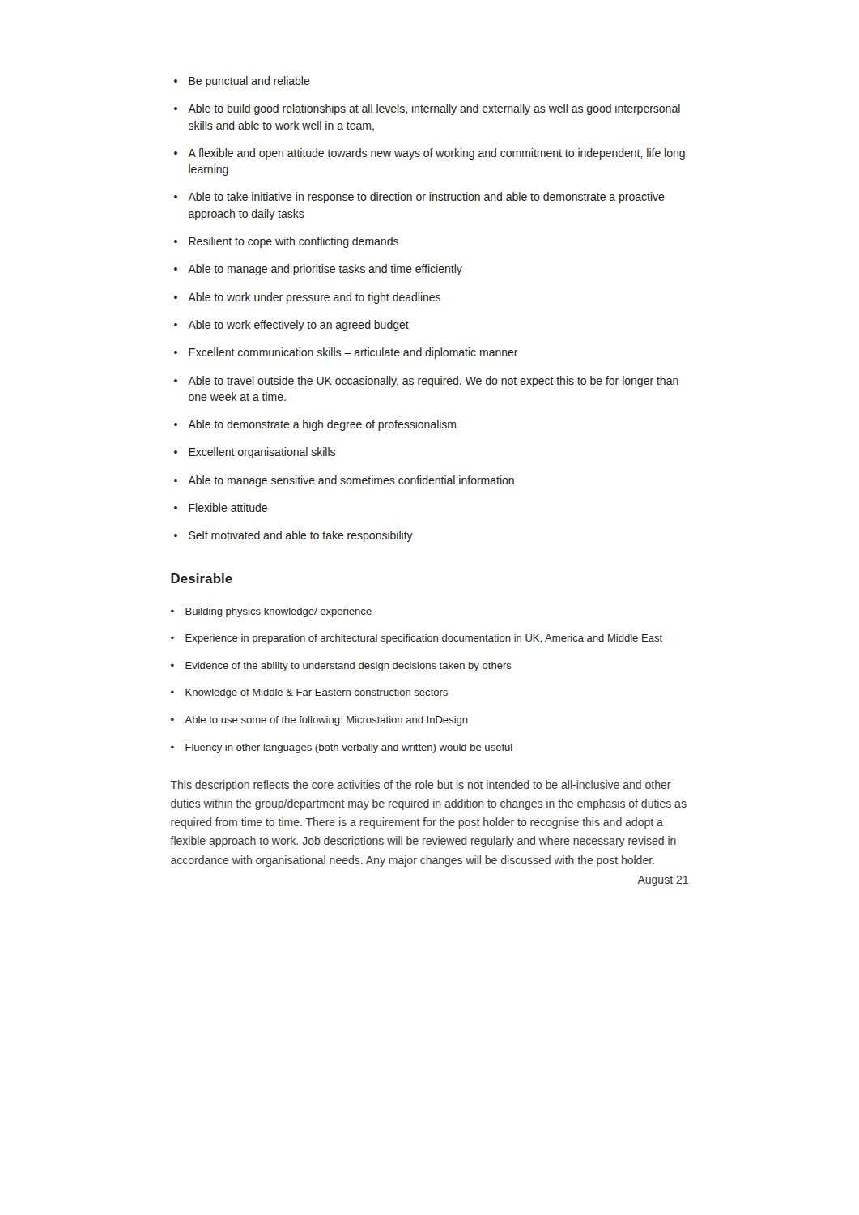Be punctual and reliable
Able to build good relationships at all levels, internally and externally as well as good interpersonal skills and able to work well in a team,
A flexible and open attitude towards new ways of working and commitment to independent, life long learning
Able to take initiative in response to direction or instruction and able to demonstrate a proactive approach to daily tasks
Resilient to cope with conflicting demands
Able to manage and prioritise tasks and time efficiently
Able to work under pressure and to tight deadlines
Able to work effectively to an agreed budget
Excellent communication skills – articulate and diplomatic manner
Able to travel outside the UK occasionally, as required. We do not expect this to be for longer than one week at a time.
Able to demonstrate a high degree of professionalism
Excellent organisational skills
Able to manage sensitive and sometimes confidential information
Flexible attitude
Self motivated and able to take responsibility
Desirable
Building physics knowledge/ experience
Experience in preparation of architectural specification documentation in UK, America and Middle East
Evidence of the ability to understand design decisions taken by others
Knowledge of Middle & Far Eastern construction sectors
Able to use some of the following: Microstation and InDesign
Fluency in other languages (both verbally and written) would be useful
This description reflects the core activities of the role but is not intended to be all-inclusive and other duties within the group/department may be required in addition to changes in the emphasis of duties as required from time to time. There is a requirement for the post holder to recognise this and adopt a flexible approach to work. Job descriptions will be reviewed regularly and where necessary revised in accordance with organisational needs. Any major changes will be discussed with the post holder.
August 21